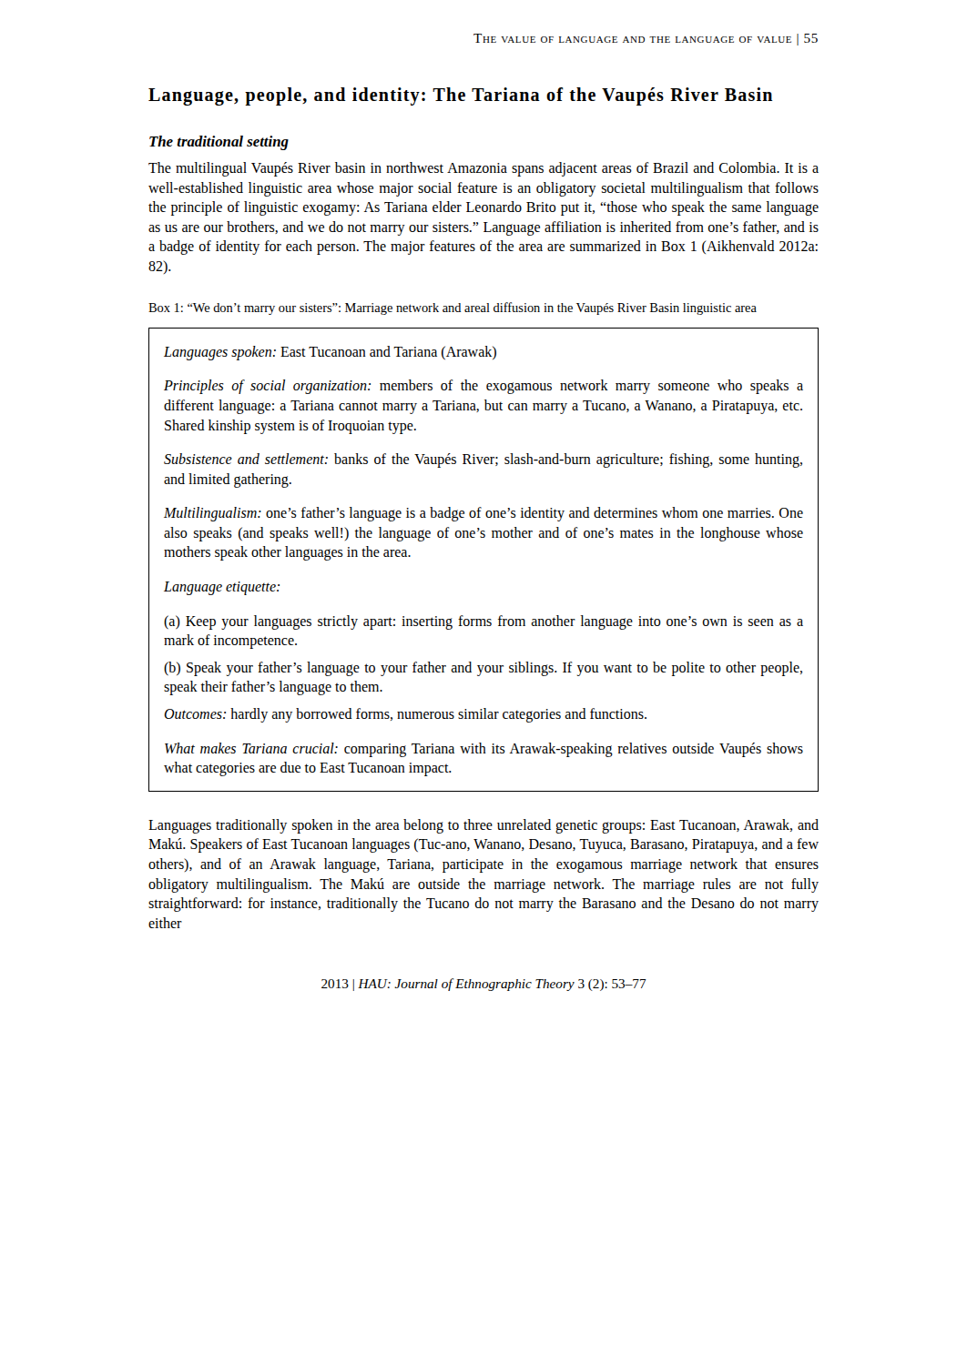The value of language and the language of value | 55
Language, people, and identity: The Tariana of the Vaupés River Basin
The traditional setting
The multilingual Vaupés River basin in northwest Amazonia spans adjacent areas of Brazil and Colombia. It is a well-established linguistic area whose major social feature is an obligatory societal multilingualism that follows the principle of linguistic exogamy: As Tariana elder Leonardo Brito put it, “those who speak the same language as us are our brothers, and we do not marry our sisters.” Language affiliation is inherited from one’s father, and is a badge of identity for each person. The major features of the area are summarized in Box 1 (Aikhenvald 2012a: 82).
Box 1: “We don’t marry our sisters”: Marriage network and areal diffusion in the Vaupés River Basin linguistic area
Languages spoken: East Tucanoan and Tariana (Arawak)
Principles of social organization: members of the exogamous network marry someone who speaks a different language: a Tariana cannot marry a Tariana, but can marry a Tucano, a Wanano, a Piratapuya, etc. Shared kinship system is of Iroquoian type.
Subsistence and settlement: banks of the Vaupés River; slash-and-burn agriculture; fishing, some hunting, and limited gathering.
Multilingualism: one’s father’s language is a badge of one’s identity and determines whom one marries. One also speaks (and speaks well!) the language of one’s mother and of one’s mates in the longhouse whose mothers speak other languages in the area.
Language etiquette:
(a) Keep your languages strictly apart: inserting forms from another language into one’s own is seen as a mark of incompetence.
(b) Speak your father’s language to your father and your siblings. If you want to be polite to other people, speak their father’s language to them.
Outcomes: hardly any borrowed forms, numerous similar categories and functions.
What makes Tariana crucial: comparing Tariana with its Arawak-speaking relatives outside Vaupés shows what categories are due to East Tucanoan impact.
Languages traditionally spoken in the area belong to three unrelated genetic groups: East Tucanoan, Arawak, and Makú. Speakers of East Tucanoan languages (Tuc-ano, Wanano, Desano, Tuyuca, Barasano, Piratapuya, and a few others), and of an Arawak language, Tariana, participate in the exogamous marriage network that ensures obligatory multilingualism. The Makú are outside the marriage network. The marriage rules are not fully straightforward: for instance, traditionally the Tucano do not marry the Barasano and the Desano do not marry either
2013 | HAU: Journal of Ethnographic Theory 3 (2): 53–77